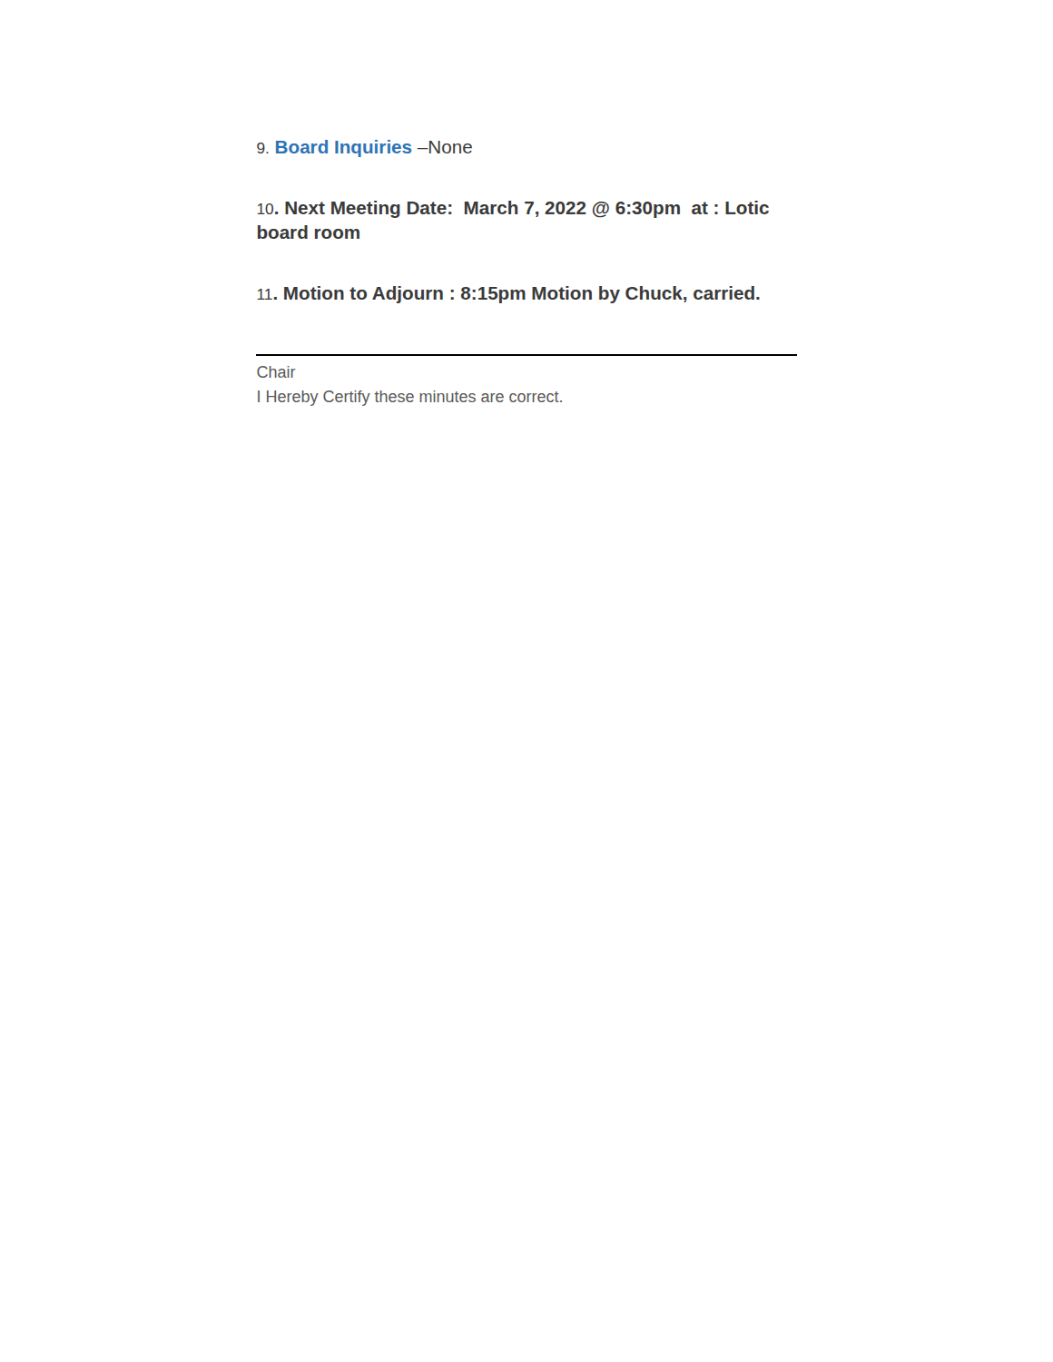9. Board Inquiries –None
10. Next Meeting Date: March 7, 2022 @ 6:30pm at : Lotic board room
11. Motion to Adjourn : 8:15pm Motion by Chuck, carried.
Chair
I Hereby Certify these minutes are correct.